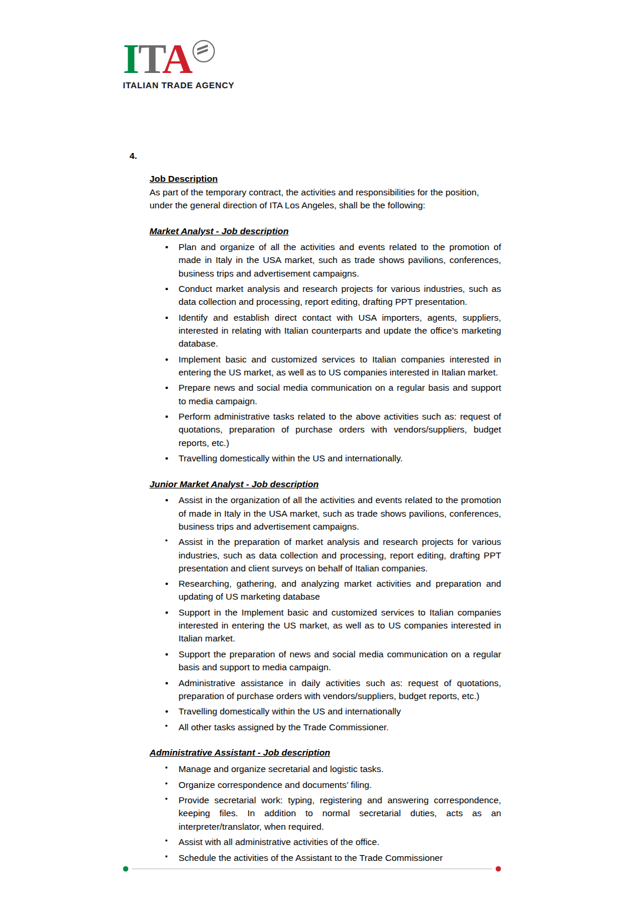ITA
ITALIAN TRADE AGENCY
4.
Job Description
As part of the temporary contract, the activities and responsibilities for the position, under the general direction of ITA Los Angeles, shall be the following:
Market Analyst - Job description
Plan and organize of all the activities and events related to the promotion of made in Italy in the USA market, such as trade shows pavilions, conferences, business trips and advertisement campaigns.
Conduct market analysis and research projects for various industries, such as data collection and processing, report editing, drafting PPT presentation.
Identify and establish direct contact with USA importers, agents, suppliers, interested in relating with Italian counterparts and update the office’s marketing database.
Implement basic and customized services to Italian companies interested in entering the US market, as well as to US companies interested in Italian market.
Prepare news and social media communication on a regular basis and support to media campaign.
Perform administrative tasks related to the above activities such as: request of quotations, preparation of purchase orders with vendors/suppliers, budget reports, etc.)
Travelling domestically within the US and internationally.
Junior Market Analyst - Job description
Assist in the organization of all the activities and events related to the promotion of made in Italy in the USA market, such as trade shows pavilions, conferences, business trips and advertisement campaigns.
Assist in the preparation of market analysis and research projects for various industries, such as data collection and processing, report editing, drafting PPT presentation and client surveys on behalf of Italian companies.
Researching, gathering, and analyzing market activities and preparation and updating of US marketing database
Support in the Implement basic and customized services to Italian companies interested in entering the US market, as well as to US companies interested in Italian market.
Support the preparation of news and social media communication on a regular basis and support to media campaign.
Administrative assistance in daily activities such as: request of quotations, preparation of purchase orders with vendors/suppliers, budget reports, etc.)
Travelling domestically within the US and internationally
All other tasks assigned by the Trade Commissioner.
Administrative Assistant - Job description
Manage and organize secretarial and logistic tasks.
Organize correspondence and documents’ filing.
Provide secretarial work: typing, registering and answering correspondence, keeping files. In addition to normal secretarial duties, acts as an interpreter/translator, when required.
Assist with all administrative activities of the office.
Schedule the activities of the Assistant to the Trade Commissioner